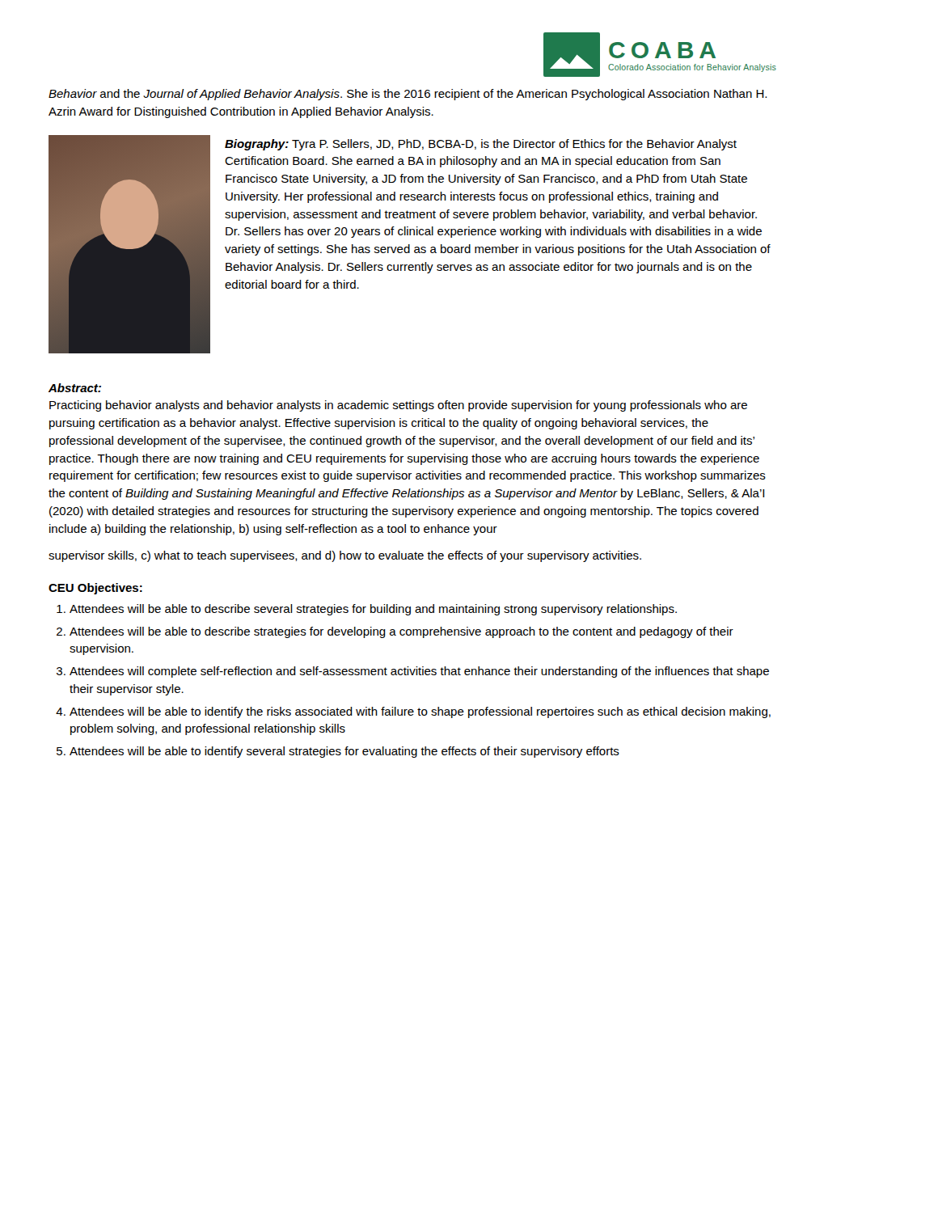COABA
Colorado Association for Behavior Analysis
Behavior and the Journal of Applied Behavior Analysis. She is the 2016 recipient of the American Psychological Association Nathan H. Azrin Award for Distinguished Contribution in Applied Behavior Analysis.
Biography: Tyra P. Sellers, JD, PhD, BCBA-D, is the Director of Ethics for the Behavior Analyst Certification Board. She earned a BA in philosophy and an MA in special education from San Francisco State University, a JD from the University of San Francisco, and a PhD from Utah State University. Her professional and research interests focus on professional ethics, training and supervision, assessment and treatment of severe problem behavior, variability, and verbal behavior. Dr. Sellers has over 20 years of clinical experience working with individuals with disabilities in a wide variety of settings. She has served as a board member in various positions for the Utah Association of Behavior Analysis. Dr. Sellers currently serves as an associate editor for two journals and is on the editorial board for a third.
Abstract:
Practicing behavior analysts and behavior analysts in academic settings often provide supervision for young professionals who are pursuing certification as a behavior analyst. Effective supervision is critical to the quality of ongoing behavioral services, the professional development of the supervisee, the continued growth of the supervisor, and the overall development of our field and its’ practice. Though there are now training and CEU requirements for supervising those who are accruing hours towards the experience requirement for certification; few resources exist to guide supervisor activities and recommended practice. This workshop summarizes the content of Building and Sustaining Meaningful and Effective Relationships as a Supervisor and Mentor by LeBlanc, Sellers, & Ala’I (2020) with detailed strategies and resources for structuring the supervisory experience and ongoing mentorship. The topics covered include a) building the relationship, b) using self-reflection as a tool to enhance your
supervisor skills, c) what to teach supervisees, and d) how to evaluate the effects of your supervisory activities.
CEU Objectives:
Attendees will be able to describe several strategies for building and maintaining strong supervisory relationships.
Attendees will be able to describe strategies for developing a comprehensive approach to the content and pedagogy of their supervision.
Attendees will complete self-reflection and self-assessment activities that enhance their understanding of the influences that shape their supervisor style.
Attendees will be able to identify the risks associated with failure to shape professional repertoires such as ethical decision making, problem solving, and professional relationship skills
Attendees will be able to identify several strategies for evaluating the effects of their supervisory efforts